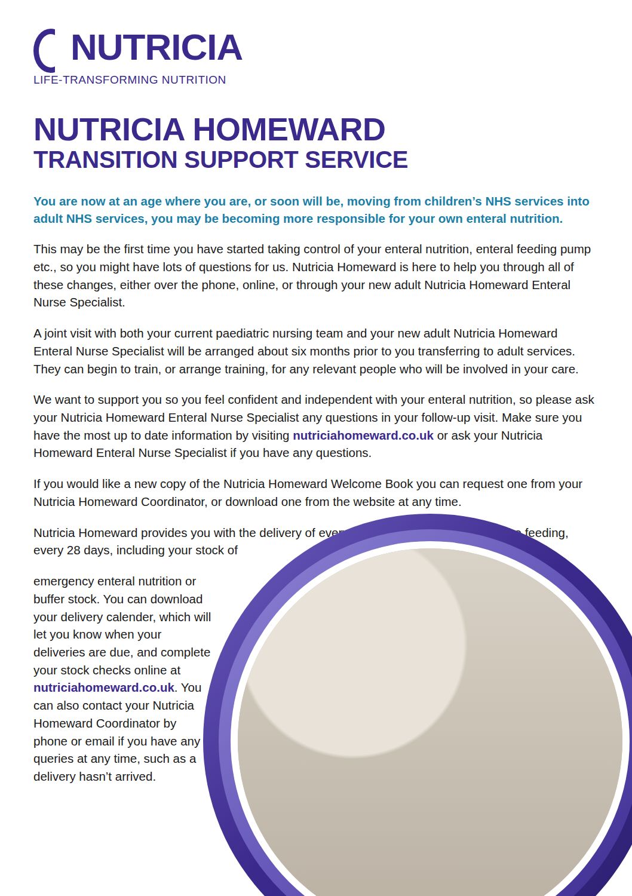NUTRICIA
LIFE-TRANSFORMING NUTRITION
NUTRICIA HOMEWARD
TRANSITION SUPPORT SERVICE
You are now at an age where you are, or soon will be, moving from children’s NHS services into adult NHS services, you may be becoming more responsible for your own enteral nutrition.
This may be the first time you have started taking control of your enteral nutrition, enteral feeding pump etc., so you might have lots of questions for us. Nutricia Homeward is here to help you through all of these changes, either over the phone, online, or through your new adult Nutricia Homeward Enteral Nurse Specialist.
A joint visit with both your current paediatric nursing team and your new adult Nutricia Homeward Enteral Nurse Specialist will be arranged about six months prior to you transferring to adult services. They can begin to train, or arrange training, for any relevant people who will be involved in your care.
We want to support you so you feel confident and independent with your enteral nutrition, so please ask your Nutricia Homeward Enteral Nurse Specialist any questions in your follow-up visit. Make sure you have the most up to date information by visiting nutriciahomeward.co.uk or ask your Nutricia Homeward Enteral Nurse Specialist if you have any questions.
If you would like a new copy of the Nutricia Homeward Welcome Book you can request one from your Nutricia Homeward Coordinator, or download one from the website at any time.
Nutricia Homeward provides you with the delivery of everything you will need for your tube feeding, every 28 days, including your stock of
emergency enteral nutrition or buffer stock. You can download your delivery calender, which will let you know when your deliveries are due, and complete your stock checks online at nutriciahomeward.co.uk. You can also contact your Nutricia Homeward Coordinator by phone or email if you have any queries at any time, such as a delivery hasn’t arrived.